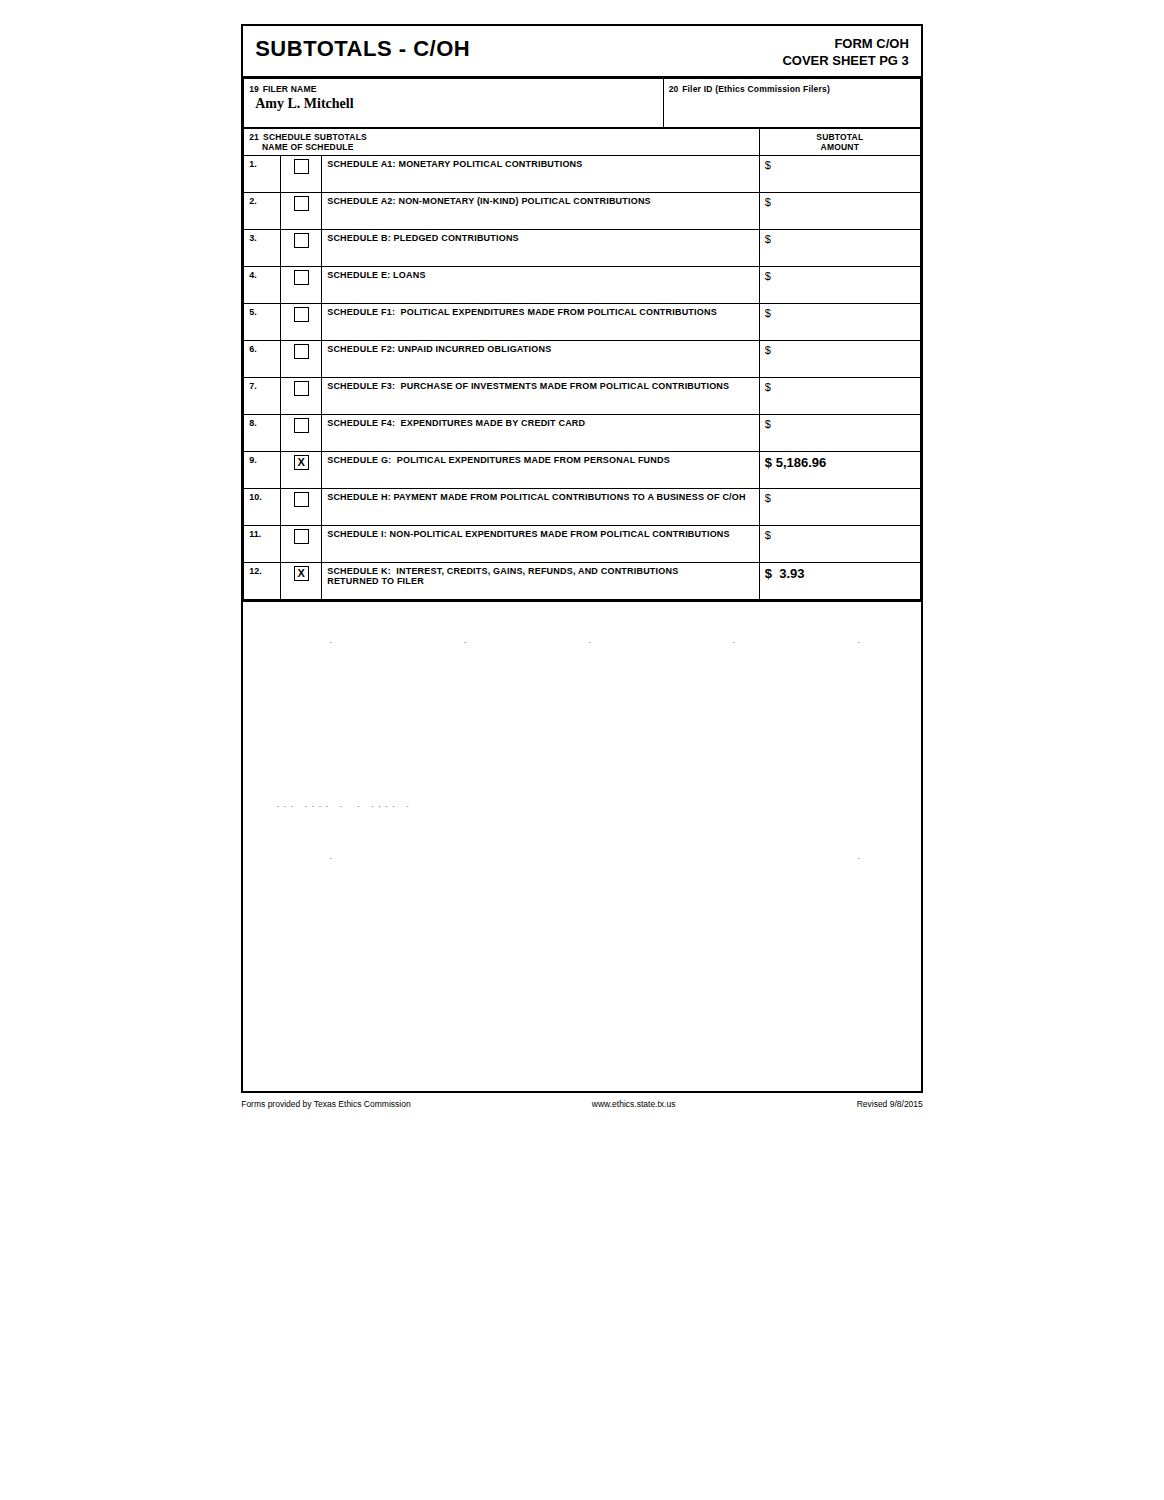SUBTOTALS - C/OH
FORM C/OH
COVER SHEET PG 3
| 19 FILER NAME Amy L. Mitchell | 20 Filer ID (Ethics Commission Filers) |
| 21 SCHEDULE SUBTOTALS NAME OF SCHEDULE | SUBTOTAL AMOUNT |
| 1. | | SCHEDULE A1: MONETARY POLITICAL CONTRIBUTIONS | $ |
| 2. | | SCHEDULE A2: NON-MONETARY (IN-KIND) POLITICAL CONTRIBUTIONS | $ |
| 3. | | SCHEDULE B: PLEDGED CONTRIBUTIONS | $ |
| 4. | | SCHEDULE E: LOANS | $ |
| 5. | | SCHEDULE F1: POLITICAL EXPENDITURES MADE FROM POLITICAL CONTRIBUTIONS | $ |
| 6. | | SCHEDULE F2: UNPAID INCURRED OBLIGATIONS | $ |
| 7. | | SCHEDULE F3: PURCHASE OF INVESTMENTS MADE FROM POLITICAL CONTRIBUTIONS | $ |
| 8. | | SCHEDULE F4: EXPENDITURES MADE BY CREDIT CARD | $ |
| 9. | X | SCHEDULE G: POLITICAL EXPENDITURES MADE FROM PERSONAL FUNDS | $ 5,186.96 |
| 10. | | SCHEDULE H: PAYMENT MADE FROM POLITICAL CONTRIBUTIONS TO A BUSINESS OF C/OH | $ |
| 11. | | SCHEDULE I: NON-POLITICAL EXPENDITURES MADE FROM POLITICAL CONTRIBUTIONS | $ |
| 12. | X | SCHEDULE K: INTEREST, CREDITS, GAINS, REFUNDS, AND CONTRIBUTIONS RETURNED TO FILER | $ 3.93 |
. . . . . . . . . . . . . . . . . . . . .
Forms provided by Texas Ethics Commission
www.ethics.state.tx.us
Revised 9/8/2015